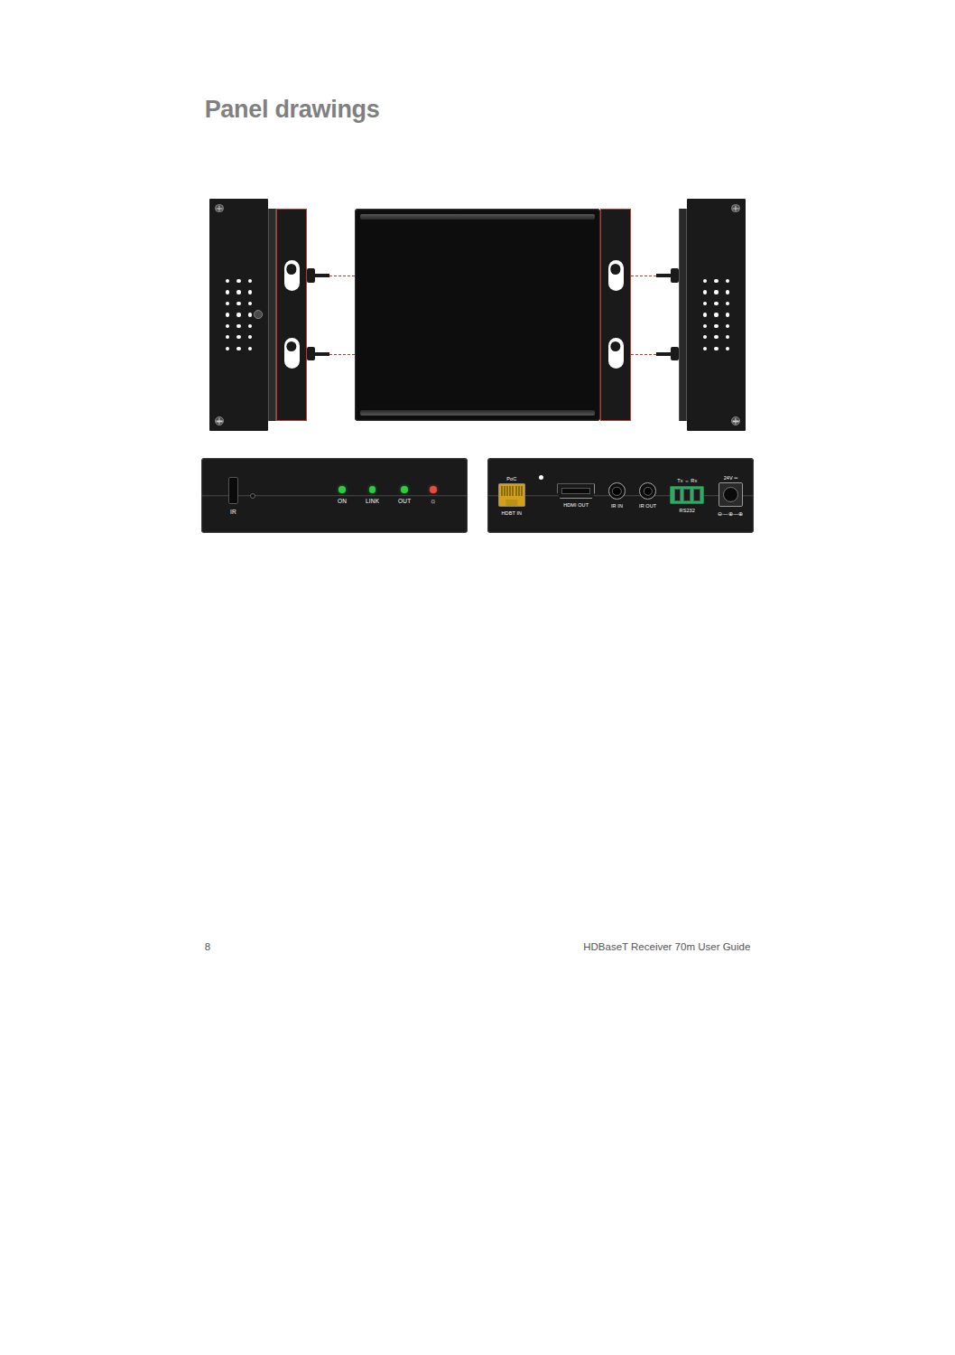Panel drawings
IR
ON
LINK
OUT
☼
PoC
HDBT IN
HDMI OUT
IR IN
IR OUT
Tx ⇔ Rx
RS232
24V ═
⊖—⊕—⊕
8 HDBaseT Receiver 70m User Guide